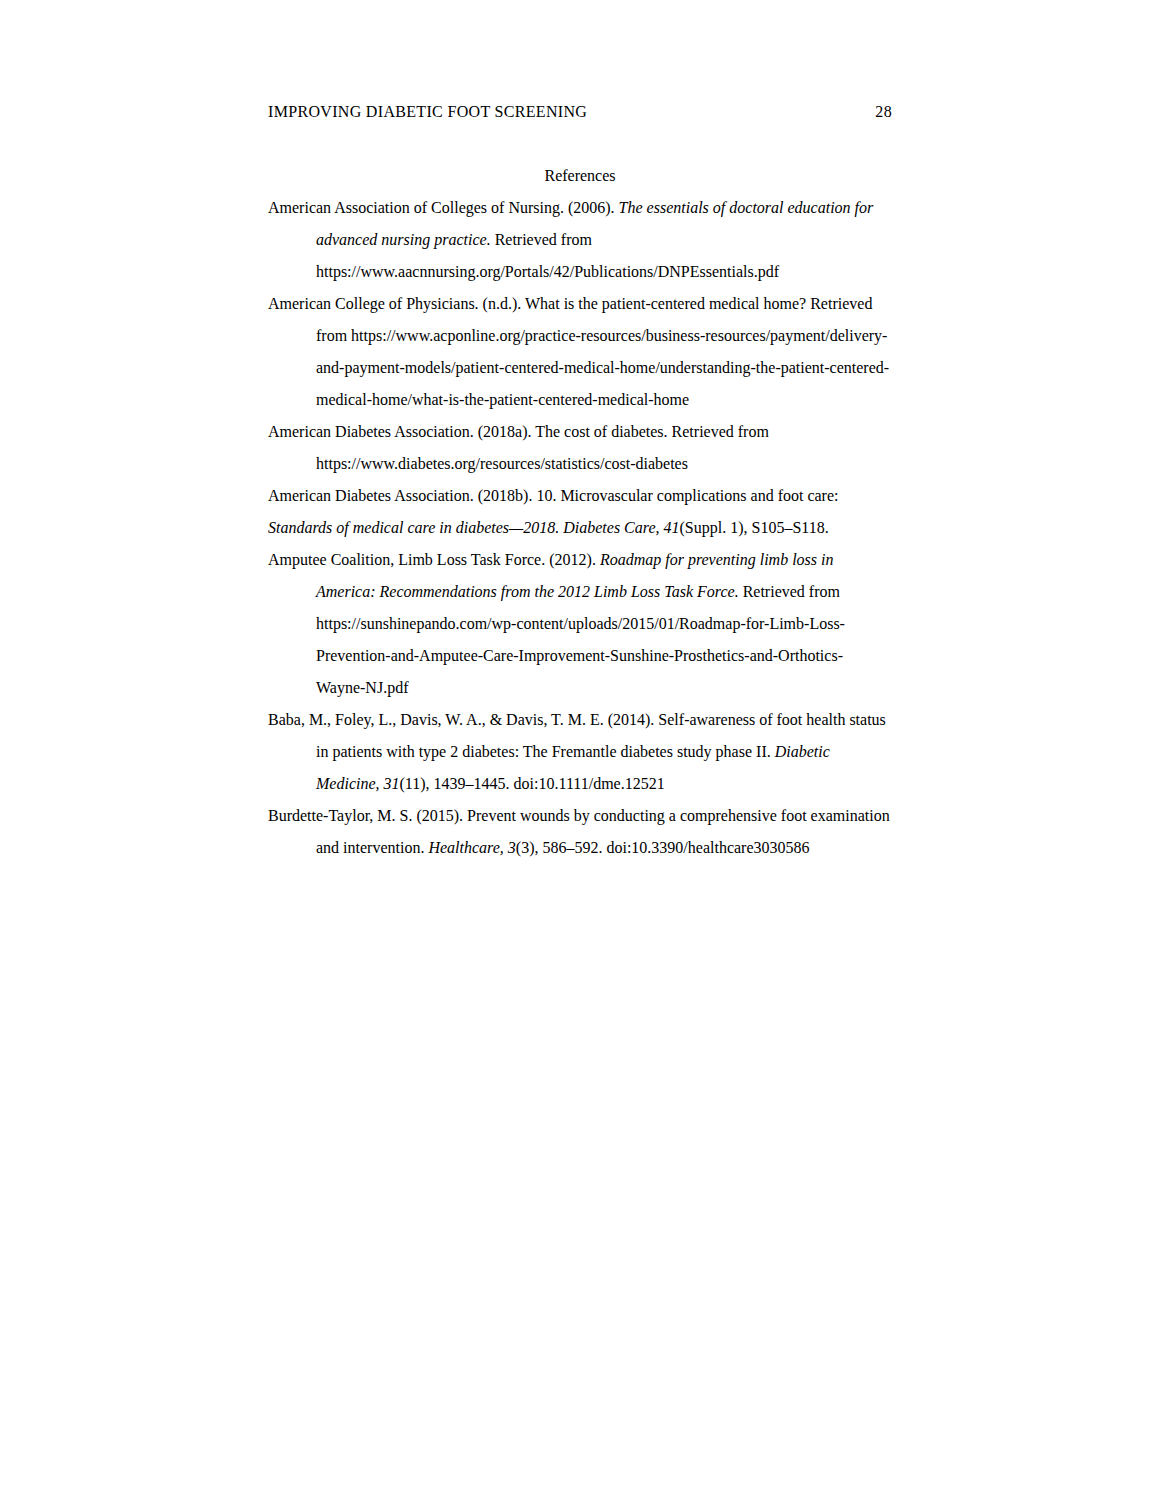Improving Diabetic Foot Screening 28
References
American Association of Colleges of Nursing. (2006). The essentials of doctoral education for advanced nursing practice. Retrieved from https://www.aacnnursing.org/Portals/42/Publications/DNPEssentials.pdf
American College of Physicians. (n.d.). What is the patient-centered medical home? Retrieved from https://www.acponline.org/practice-resources/business-resources/payment/delivery-and-payment-models/patient-centered-medical-home/understanding-the-patient-centered-medical-home/what-is-the-patient-centered-medical-home
American Diabetes Association. (2018a). The cost of diabetes. Retrieved from https://www.diabetes.org/resources/statistics/cost-diabetes
American Diabetes Association. (2018b). 10. Microvascular complications and foot care: Standards of medical care in diabetes—2018. Diabetes Care, 41(Suppl. 1), S105–S118.
Amputee Coalition, Limb Loss Task Force. (2012). Roadmap for preventing limb loss in America: Recommendations from the 2012 Limb Loss Task Force. Retrieved from https://sunshinepando.com/wp-content/uploads/2015/01/Roadmap-for-Limb-Loss-Prevention-and-Amputee-Care-Improvement-Sunshine-Prosthetics-and-Orthotics-Wayne-NJ.pdf
Baba, M., Foley, L., Davis, W. A., & Davis, T. M. E. (2014). Self-awareness of foot health status in patients with type 2 diabetes: The Fremantle diabetes study phase II. Diabetic Medicine, 31(11), 1439–1445. doi:10.1111/dme.12521
Burdette-Taylor, M. S. (2015). Prevent wounds by conducting a comprehensive foot examination and intervention. Healthcare, 3(3), 586–592. doi:10.3390/healthcare3030586